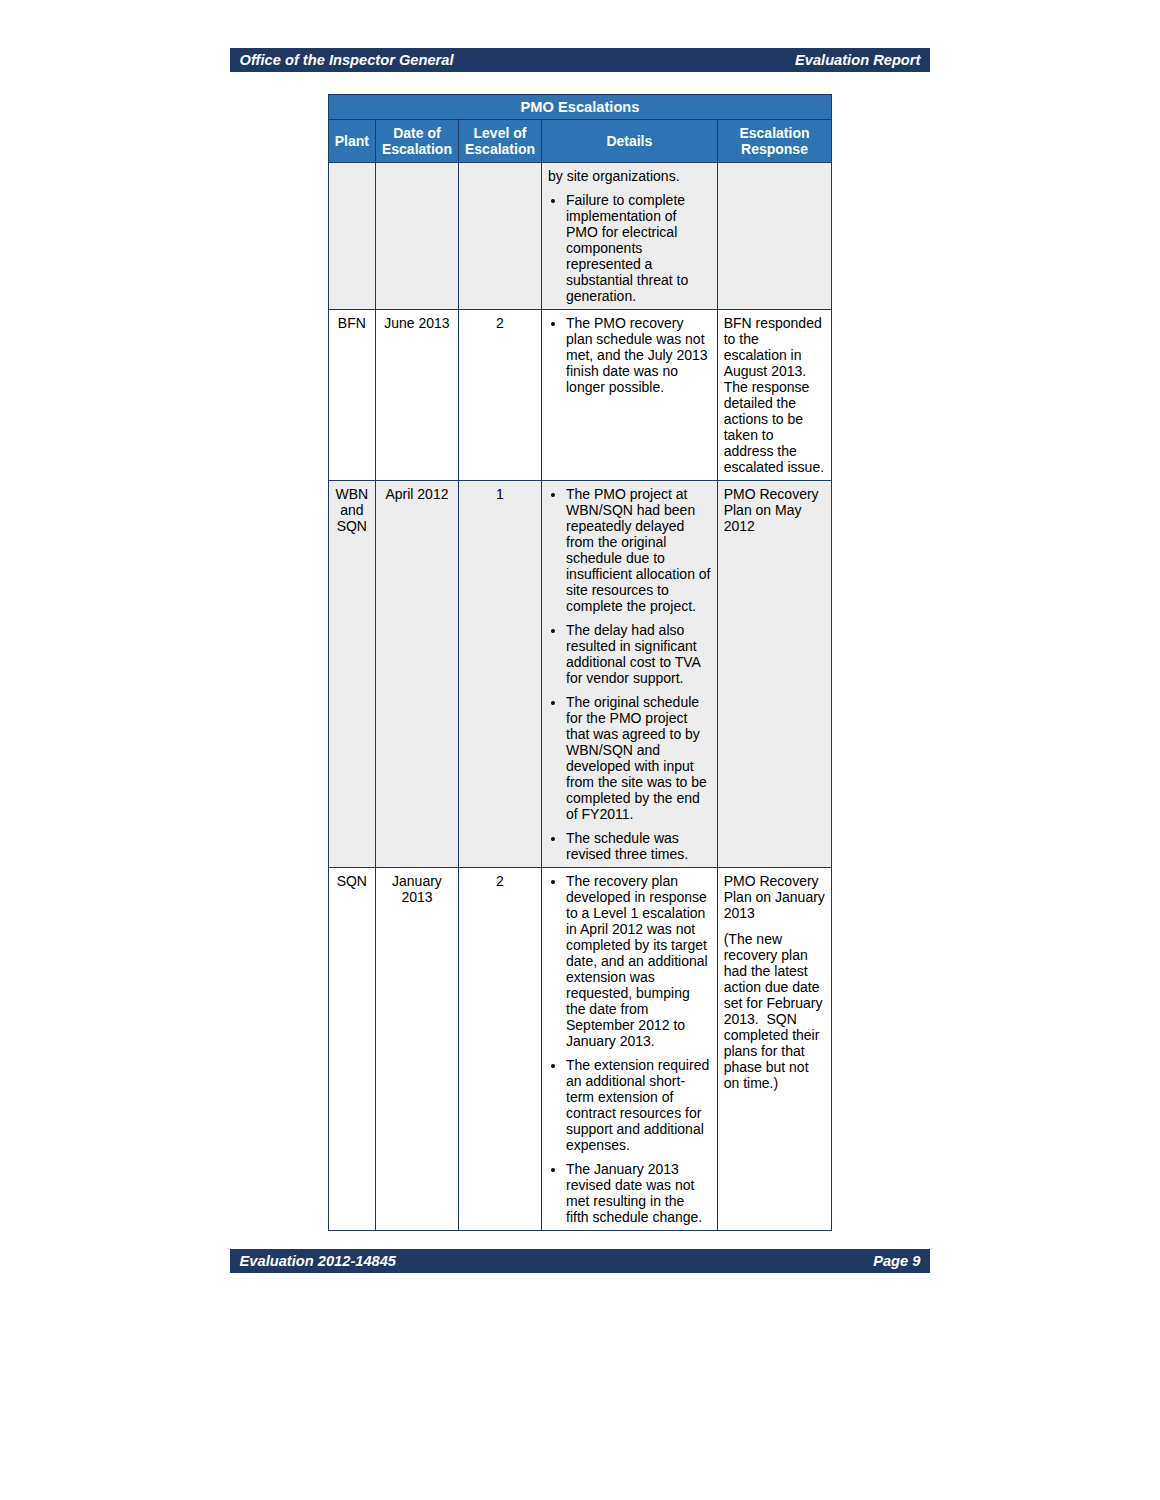Office of the Inspector General Evaluation Report
PMO Escalations
| Plant | Date of Escalation | Level of Escalation | Details | Escalation Response |
| --- | --- | --- | --- | --- |
| | | | by site organizations. Failure to complete implementation of PMO for electrical components represented a substantial threat to generation. | |
| BFN | June 2013 | 2 | The PMO recovery plan schedule was not met, and the July 2013 finish date was no longer possible. | BFN responded to the escalation in August 2013. The response detailed the actions to be taken to address the escalated issue. |
| WBN and SQN | April 2012 | 1 | The PMO project at WBN/SQN had been repeatedly delayed from the original schedule due to insufficient allocation of site resources to complete the project. The delay had also resulted in significant additional cost to TVA for vendor support. The original schedule for the PMO project that was agreed to by WBN/SQN and developed with input from the site was to be completed by the end of FY2011. The schedule was revised three times. | PMO Recovery Plan on May 2012 |
| SQN | January 2013 | 2 | The recovery plan developed in response to a Level 1 escalation in April 2012 was not completed by its target date, and an additional extension was requested, bumping the date from September 2012 to January 2013. The extension required an additional short-term extension of contract resources for support and additional expenses. The January 2013 revised date was not met resulting in the fifth schedule change. | PMO Recovery Plan on January 2013 (The new recovery plan had the latest action due date set for February 2013. SQN completed their plans for that phase but not on time.) |
Evaluation 2012-14845 Page 9